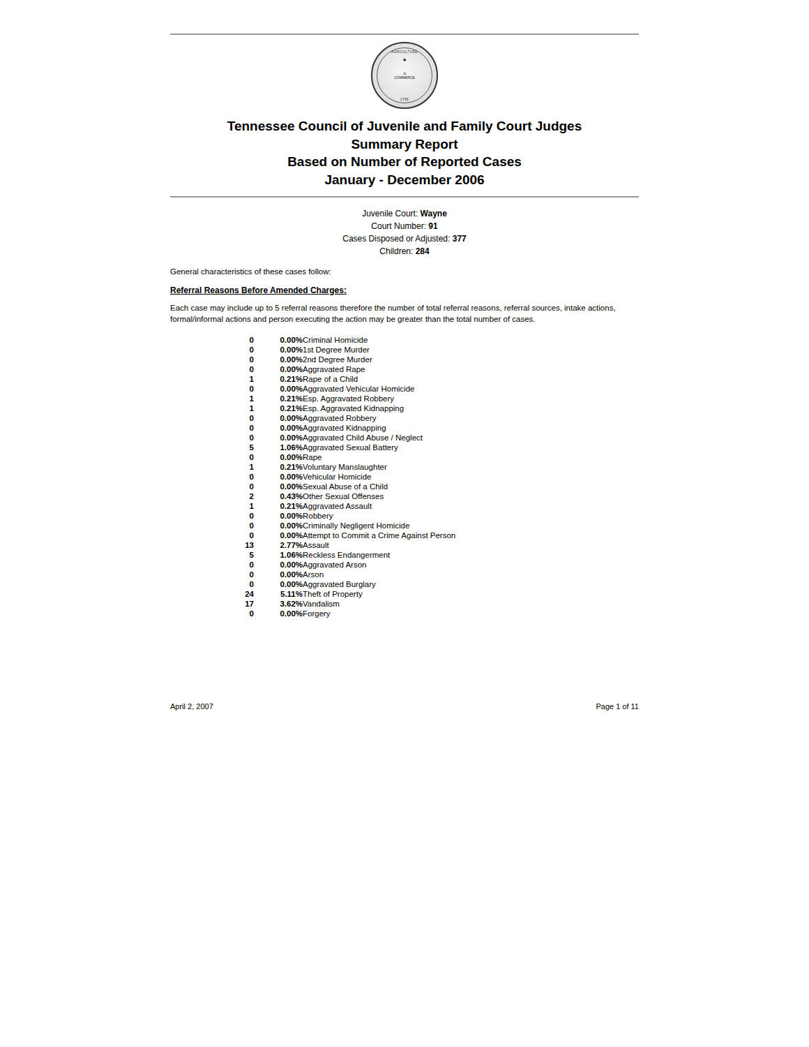★
AGRICULTURE
⚖
COMMERCE
1796
Tennessee Council of Juvenile and Family Court Judges
Summary Report
Based on Number of Reported Cases
January - December 2006
Juvenile Court: Wayne
Court Number: 91
Cases Disposed or Adjusted: 377
Children: 284
General characteristics of these cases follow:
Referral Reasons Before Amended Charges:
Each case may include up to 5 referral reasons therefore the number of total referral reasons, referral sources, intake actions, formal/informal actions and person executing the action may be greater than the total number of cases.
| 0 | 0.00% | Criminal Homicide |
| 0 | 0.00% | 1st Degree Murder |
| 0 | 0.00% | 2nd Degree Murder |
| 0 | 0.00% | Aggravated Rape |
| 1 | 0.21% | Rape of a Child |
| 0 | 0.00% | Aggravated Vehicular Homicide |
| 1 | 0.21% | Esp. Aggravated Robbery |
| 1 | 0.21% | Esp. Aggravated Kidnapping |
| 0 | 0.00% | Aggravated Robbery |
| 0 | 0.00% | Aggravated Kidnapping |
| 0 | 0.00% | Aggravated Child Abuse / Neglect |
| 5 | 1.06% | Aggravated Sexual Battery |
| 0 | 0.00% | Rape |
| 1 | 0.21% | Voluntary Manslaughter |
| 0 | 0.00% | Vehicular Homicide |
| 0 | 0.00% | Sexual Abuse of a Child |
| 2 | 0.43% | Other Sexual Offenses |
| 1 | 0.21% | Aggravated Assault |
| 0 | 0.00% | Robbery |
| 0 | 0.00% | Criminally Negligent Homicide |
| 0 | 0.00% | Attempt to Commit a Crime Against Person |
| 13 | 2.77% | Assault |
| 5 | 1.06% | Reckless Endangerment |
| 0 | 0.00% | Aggravated Arson |
| 0 | 0.00% | Arson |
| 0 | 0.00% | Aggravated Burglary |
| 24 | 5.11% | Theft of Property |
| 17 | 3.62% | Vandalism |
| 0 | 0.00% | Forgery |
April 2, 2007
Page 1 of 11